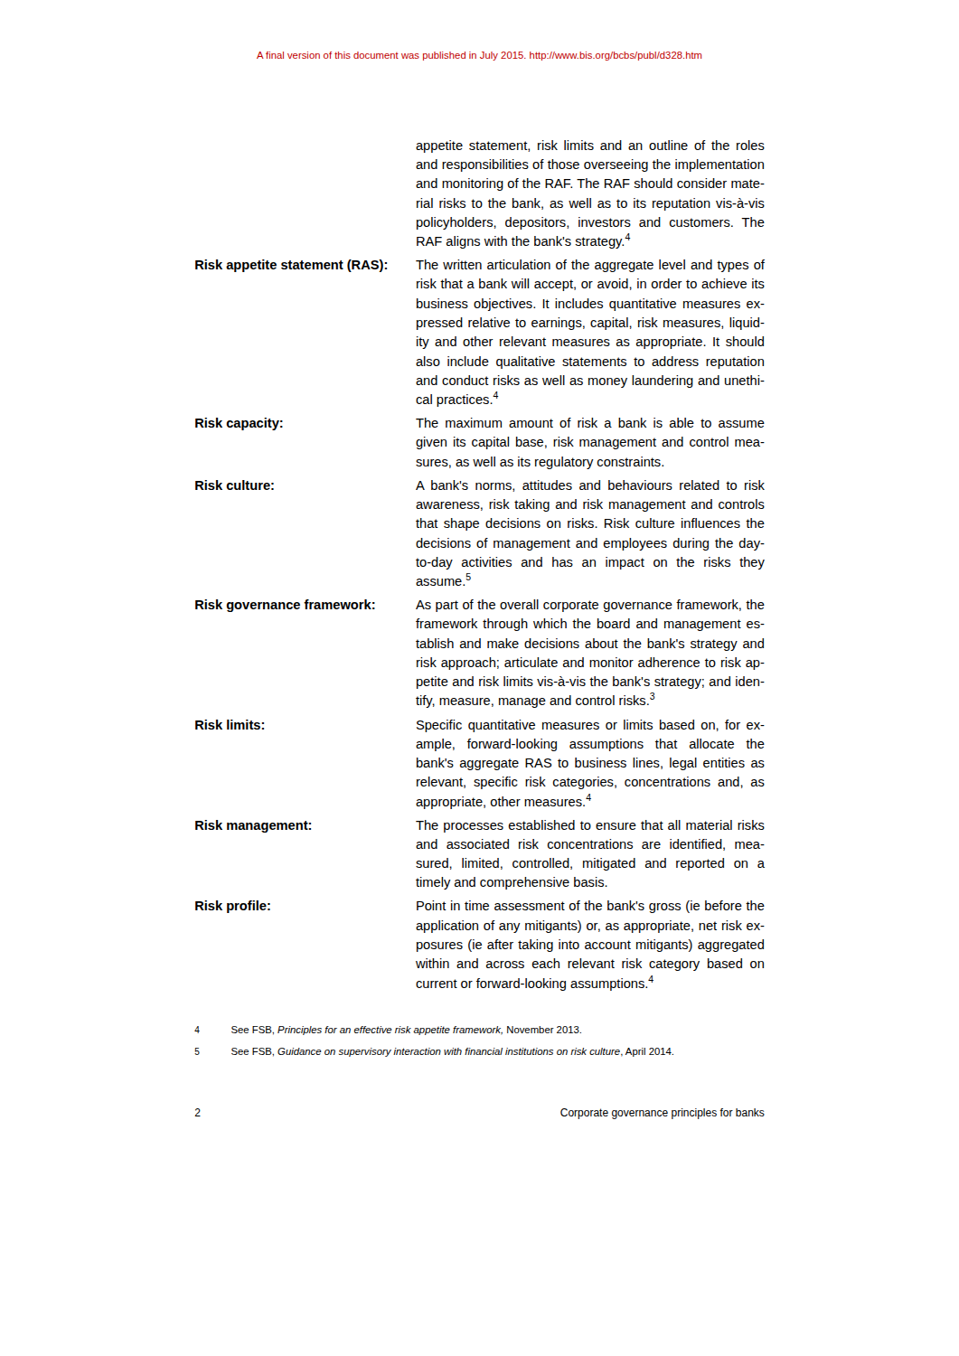A final version of this document was published in July 2015. http://www.bis.org/bcbs/publ/d328.htm
appetite statement, risk limits and an outline of the roles and responsibilities of those overseeing the implementation and monitoring of the RAF. The RAF should consider material risks to the bank, as well as to its reputation vis-à-vis policyholders, depositors, investors and customers. The RAF aligns with the bank's strategy.4
Risk appetite statement (RAS):
The written articulation of the aggregate level and types of risk that a bank will accept, or avoid, in order to achieve its business objectives. It includes quantitative measures expressed relative to earnings, capital, risk measures, liquidity and other relevant measures as appropriate. It should also include qualitative statements to address reputation and conduct risks as well as money laundering and unethical practices.4
Risk capacity:
The maximum amount of risk a bank is able to assume given its capital base, risk management and control measures, as well as its regulatory constraints.
Risk culture:
A bank's norms, attitudes and behaviours related to risk awareness, risk taking and risk management and controls that shape decisions on risks. Risk culture influences the decisions of management and employees during the day-to-day activities and has an impact on the risks they assume.5
Risk governance framework:
As part of the overall corporate governance framework, the framework through which the board and management establish and make decisions about the bank's strategy and risk approach; articulate and monitor adherence to risk appetite and risk limits vis-à-vis the bank's strategy; and identify, measure, manage and control risks.3
Risk limits:
Specific quantitative measures or limits based on, for example, forward-looking assumptions that allocate the bank's aggregate RAS to business lines, legal entities as relevant, specific risk categories, concentrations and, as appropriate, other measures.4
Risk management:
The processes established to ensure that all material risks and associated risk concentrations are identified, measured, limited, controlled, mitigated and reported on a timely and comprehensive basis.
Risk profile:
Point in time assessment of the bank's gross (ie before the application of any mitigants) or, as appropriate, net risk exposures (ie after taking into account mitigants) aggregated within and across each relevant risk category based on current or forward-looking assumptions.4
4
See FSB, Principles for an effective risk appetite framework, November 2013.
5
See FSB, Guidance on supervisory interaction with financial institutions on risk culture, April 2014.
2
Corporate governance principles for banks